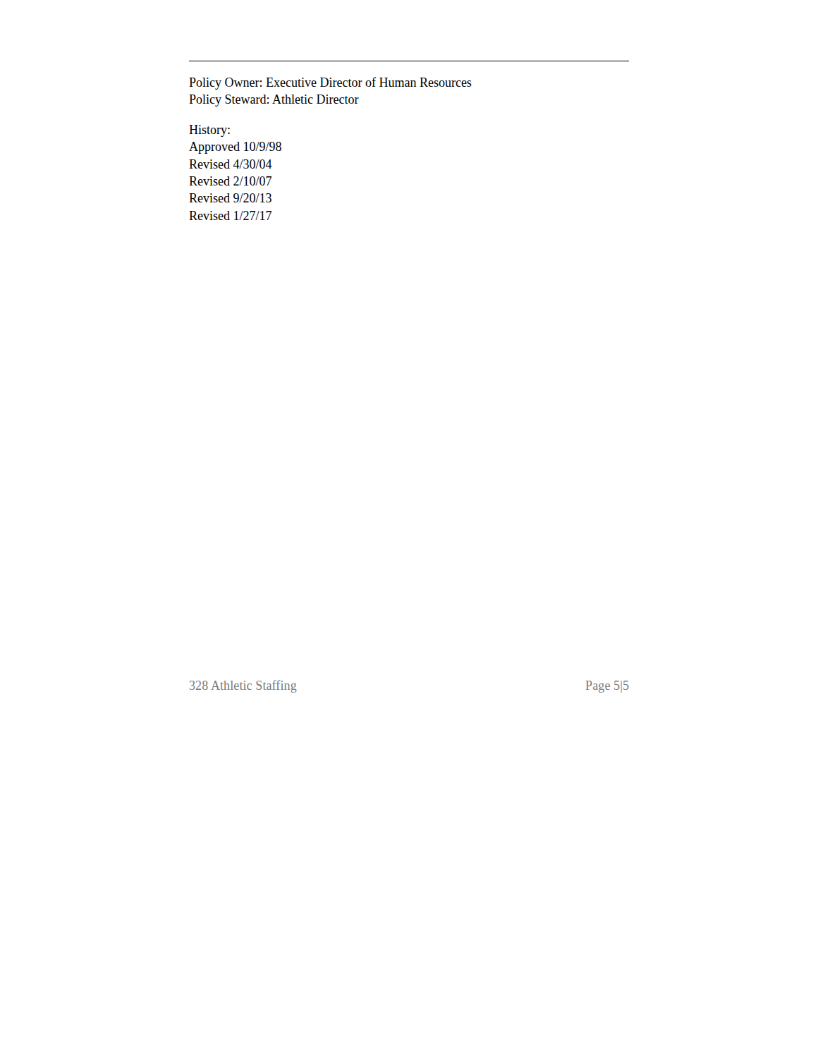Policy Owner: Executive Director of Human Resources
Policy Steward: Athletic Director
History:
Approved 10/9/98
Revised 4/30/04
Revised 2/10/07
Revised 9/20/13
Revised 1/27/17
328 Athletic Staffing Page 5|5